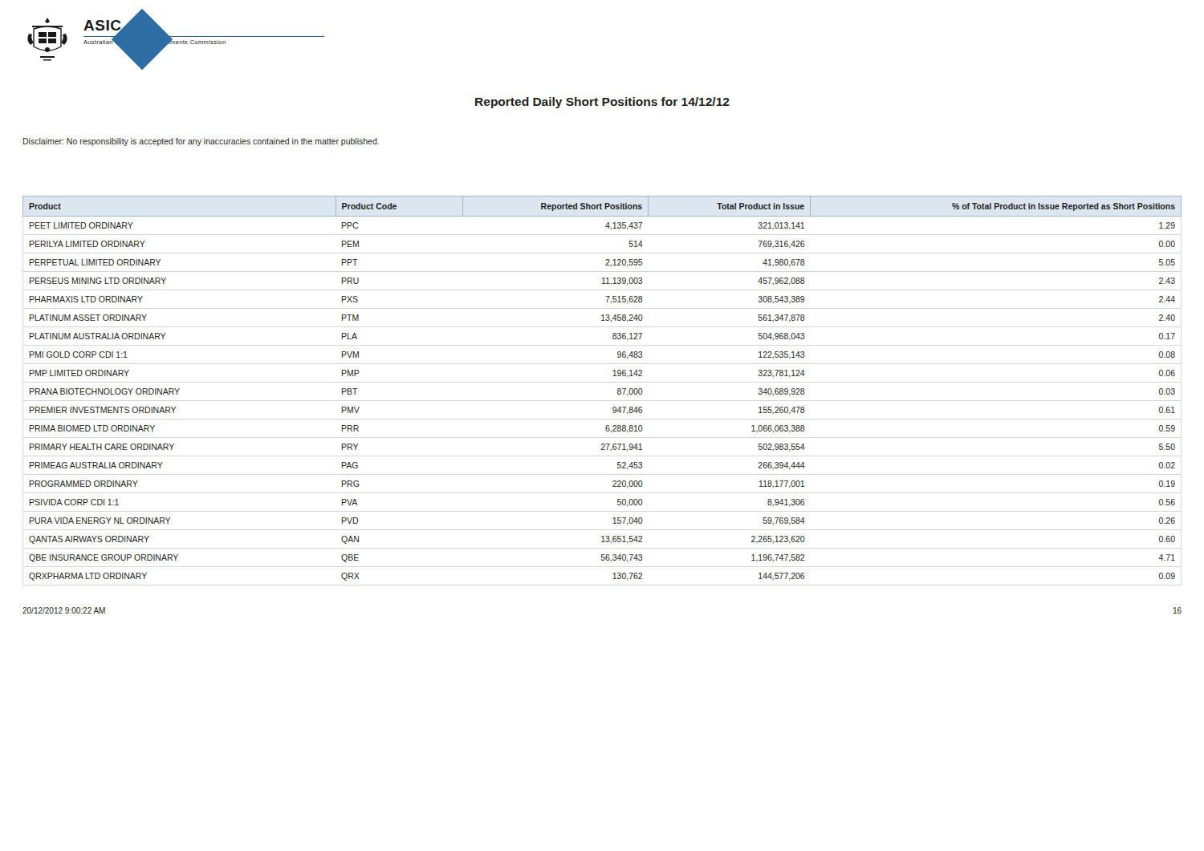ASIC
Australian Securities & Investments Commission
Reported Daily Short Positions for 14/12/12
Disclaimer: No responsibility is accepted for any inaccuracies contained in the matter published.
| Product | Product Code | Reported Short Positions | Total Product in Issue | % of Total Product in Issue Reported as Short Positions |
| --- | --- | --- | --- | --- |
| PEET LIMITED ORDINARY | PPC | 4,135,437 | 321,013,141 | 1.29 |
| PERILYA LIMITED ORDINARY | PEM | 514 | 769,316,426 | 0.00 |
| PERPETUAL LIMITED ORDINARY | PPT | 2,120,595 | 41,980,678 | 5.05 |
| PERSEUS MINING LTD ORDINARY | PRU | 11,139,003 | 457,962,088 | 2.43 |
| PHARMAXIS LTD ORDINARY | PXS | 7,515,628 | 308,543,389 | 2.44 |
| PLATINUM ASSET ORDINARY | PTM | 13,458,240 | 561,347,878 | 2.40 |
| PLATINUM AUSTRALIA ORDINARY | PLA | 836,127 | 504,968,043 | 0.17 |
| PMI GOLD CORP CDI 1:1 | PVM | 96,483 | 122,535,143 | 0.08 |
| PMP LIMITED ORDINARY | PMP | 196,142 | 323,781,124 | 0.06 |
| PRANA BIOTECHNOLOGY ORDINARY | PBT | 87,000 | 340,689,928 | 0.03 |
| PREMIER INVESTMENTS ORDINARY | PMV | 947,846 | 155,260,478 | 0.61 |
| PRIMA BIOMED LTD ORDINARY | PRR | 6,288,810 | 1,066,063,388 | 0.59 |
| PRIMARY HEALTH CARE ORDINARY | PRY | 27,671,941 | 502,983,554 | 5.50 |
| PRIMEAG AUSTRALIA ORDINARY | PAG | 52,453 | 266,394,444 | 0.02 |
| PROGRAMMED ORDINARY | PRG | 220,000 | 118,177,001 | 0.19 |
| PSIVIDA CORP CDI 1:1 | PVA | 50,000 | 8,941,306 | 0.56 |
| PURA VIDA ENERGY NL ORDINARY | PVD | 157,040 | 59,769,584 | 0.26 |
| QANTAS AIRWAYS ORDINARY | QAN | 13,651,542 | 2,265,123,620 | 0.60 |
| QBE INSURANCE GROUP ORDINARY | QBE | 56,340,743 | 1,196,747,582 | 4.71 |
| QRXPHARMA LTD ORDINARY | QRX | 130,762 | 144,577,206 | 0.09 |
20/12/2012 9:00:22 AM
16